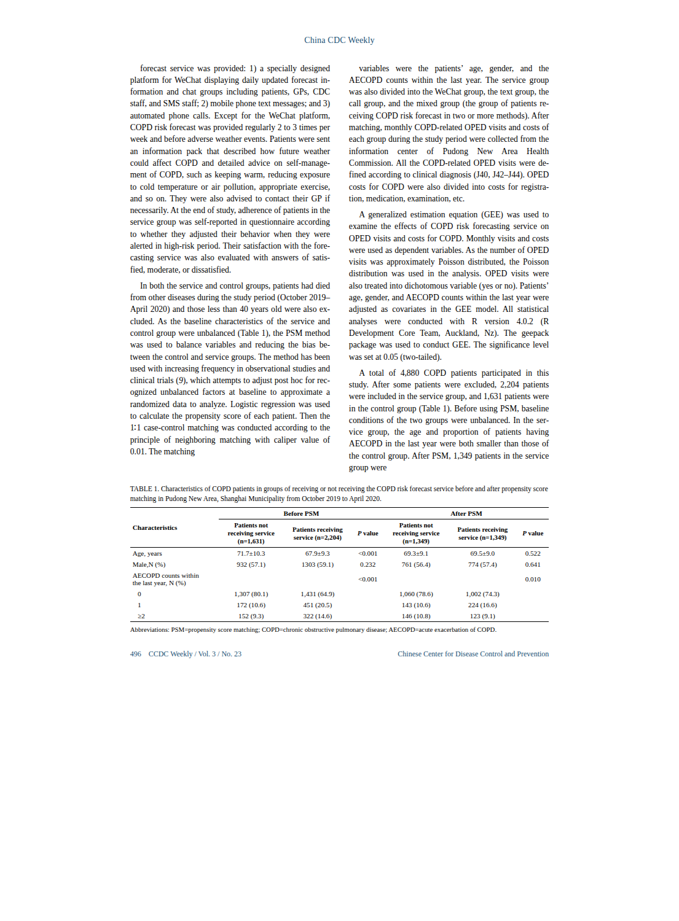China CDC Weekly
forecast service was provided: 1) a specially designed platform for WeChat displaying daily updated forecast information and chat groups including patients, GPs, CDC staff, and SMS staff; 2) mobile phone text messages; and 3) automated phone calls. Except for the WeChat platform, COPD risk forecast was provided regularly 2 to 3 times per week and before adverse weather events. Patients were sent an information pack that described how future weather could affect COPD and detailed advice on self-management of COPD, such as keeping warm, reducing exposure to cold temperature or air pollution, appropriate exercise, and so on. They were also advised to contact their GP if necessarily. At the end of study, adherence of patients in the service group was self-reported in questionnaire according to whether they adjusted their behavior when they were alerted in high-risk period. Their satisfaction with the forecasting service was also evaluated with answers of satisfied, moderate, or dissatisfied.
In both the service and control groups, patients had died from other diseases during the study period (October 2019–April 2020) and those less than 40 years old were also excluded. As the baseline characteristics of the service and control group were unbalanced (Table 1), the PSM method was used to balance variables and reducing the bias between the control and service groups. The method has been used with increasing frequency in observational studies and clinical trials (9), which attempts to adjust post hoc for recognized unbalanced factors at baseline to approximate a randomized data to analyze. Logistic regression was used to calculate the propensity score of each patient. Then the 1∶1 case-control matching was conducted according to the principle of neighboring matching with caliper value of 0.01. The matching
variables were the patients’ age, gender, and the AECOPD counts within the last year. The service group was also divided into the WeChat group, the text group, the call group, and the mixed group (the group of patients receiving COPD risk forecast in two or more methods). After matching, monthly COPD-related OPED visits and costs of each group during the study period were collected from the information center of Pudong New Area Health Commission. All the COPD-related OPED visits were defined according to clinical diagnosis (J40, J42–J44). OPED costs for COPD were also divided into costs for registration, medication, examination, etc.
A generalized estimation equation (GEE) was used to examine the effects of COPD risk forecasting service on OPED visits and costs for COPD. Monthly visits and costs were used as dependent variables. As the number of OPED visits was approximately Poisson distributed, the Poisson distribution was used in the analysis. OPED visits were also treated into dichotomous variable (yes or no). Patients’ age, gender, and AECOPD counts within the last year were adjusted as covariates in the GEE model. All statistical analyses were conducted with R version 4.0.2 (R Development Core Team, Auckland, Nz). The geepack package was used to conduct GEE. The significance level was set at 0.05 (two-tailed).
A total of 4,880 COPD patients participated in this study. After some patients were excluded, 2,204 patients were included in the service group, and 1,631 patients were in the control group (Table 1). Before using PSM, baseline conditions of the two groups were unbalanced. In the service group, the age and proportion of patients having AECOPD in the last year were both smaller than those of the control group. After PSM, 1,349 patients in the service group were
TABLE 1. Characteristics of COPD patients in groups of receiving or not receiving the COPD risk forecast service before and after propensity score matching in Pudong New Area, Shanghai Municipality from October 2019 to April 2020.
| Characteristics | Before PSM | After PSM |
| --- | --- | --- |
| Patients not receiving service (n=1,631) | Patients receiving service (n=2,204) | P value | Patients not receiving service (n=1,349) | Patients receiving service (n=1,349) | P value |
| Age, years | 71.7±10.3 | 67.9±9.3 | <0.001 | 69.3±9.1 | 69.5±9.0 | 0.522 |
| Male,N (%) | 932 (57.1) | 1303 (59.1) | 0.232 | 761 (56.4) | 774 (57.4) | 0.641 |
| AECOPD counts within the last year, N (%) | | | <0.001 | | | 0.010 |
| 0 | 1,307 (80.1) | 1,431 (64.9) | | 1,060 (78.6) | 1,002 (74.3) | |
| 1 | 172 (10.6) | 451 (20.5) | | 143 (10.6) | 224 (16.6) | |
| ≥2 | 152 (9.3) | 322 (14.6) | | 146 (10.8) | 123 (9.1) | |
Abbreviations: PSM=propensity score matching; COPD=chronic obstructive pulmonary disease; AECOPD=acute exacerbation of COPD.
496 CCDC Weekly / Vol. 3 / No. 23
Chinese Center for Disease Control and Prevention